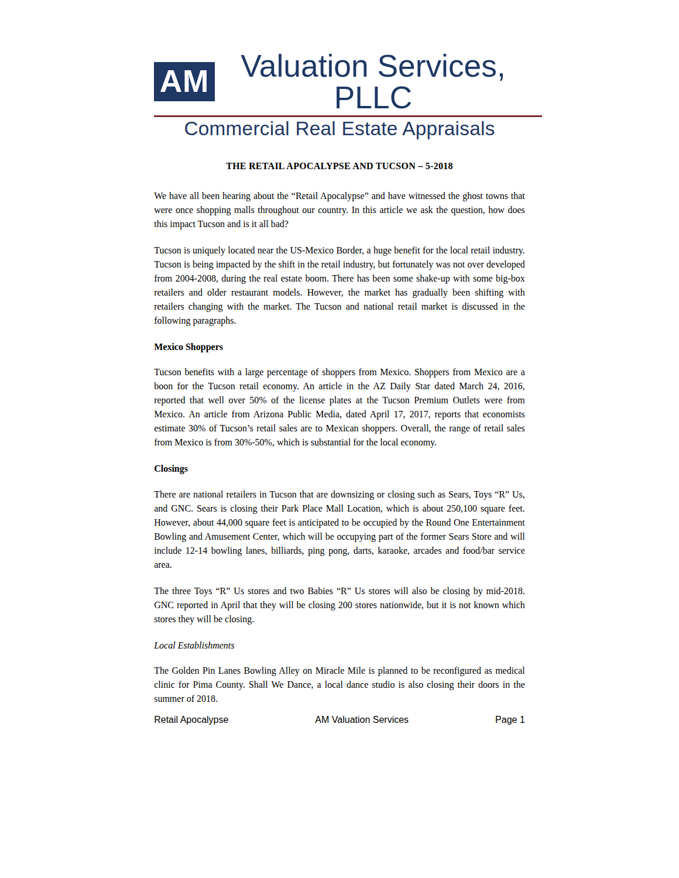AM Valuation Services, PLLC
Commercial Real Estate Appraisals
The Retail Apocalypse and Tucson – 5-2018
We have all been hearing about the “Retail Apocalypse” and have witnessed the ghost towns that were once shopping malls throughout our country. In this article we ask the question, how does this impact Tucson and is it all bad?
Tucson is uniquely located near the US-Mexico Border, a huge benefit for the local retail industry. Tucson is being impacted by the shift in the retail industry, but fortunately was not over developed from 2004-2008, during the real estate boom. There has been some shake-up with some big-box retailers and older restaurant models. However, the market has gradually been shifting with retailers changing with the market. The Tucson and national retail market is discussed in the following paragraphs.
Mexico Shoppers
Tucson benefits with a large percentage of shoppers from Mexico. Shoppers from Mexico are a boon for the Tucson retail economy. An article in the AZ Daily Star dated March 24, 2016, reported that well over 50% of the license plates at the Tucson Premium Outlets were from Mexico. An article from Arizona Public Media, dated April 17, 2017, reports that economists estimate 30% of Tucson’s retail sales are to Mexican shoppers. Overall, the range of retail sales from Mexico is from 30%-50%, which is substantial for the local economy.
Closings
There are national retailers in Tucson that are downsizing or closing such as Sears, Toys “R” Us, and GNC. Sears is closing their Park Place Mall Location, which is about 250,100 square feet. However, about 44,000 square feet is anticipated to be occupied by the Round One Entertainment Bowling and Amusement Center, which will be occupying part of the former Sears Store and will include 12-14 bowling lanes, billiards, ping pong, darts, karaoke, arcades and food/bar service area.
The three Toys “R” Us stores and two Babies “R” Us stores will also be closing by mid-2018. GNC reported in April that they will be closing 200 stores nationwide, but it is not known which stores they will be closing.
Local Establishments
The Golden Pin Lanes Bowling Alley on Miracle Mile is planned to be reconfigured as medical clinic for Pima County. Shall We Dance, a local dance studio is also closing their doors in the summer of 2018.
Retail Apocalypse
AM Valuation Services
Page 1